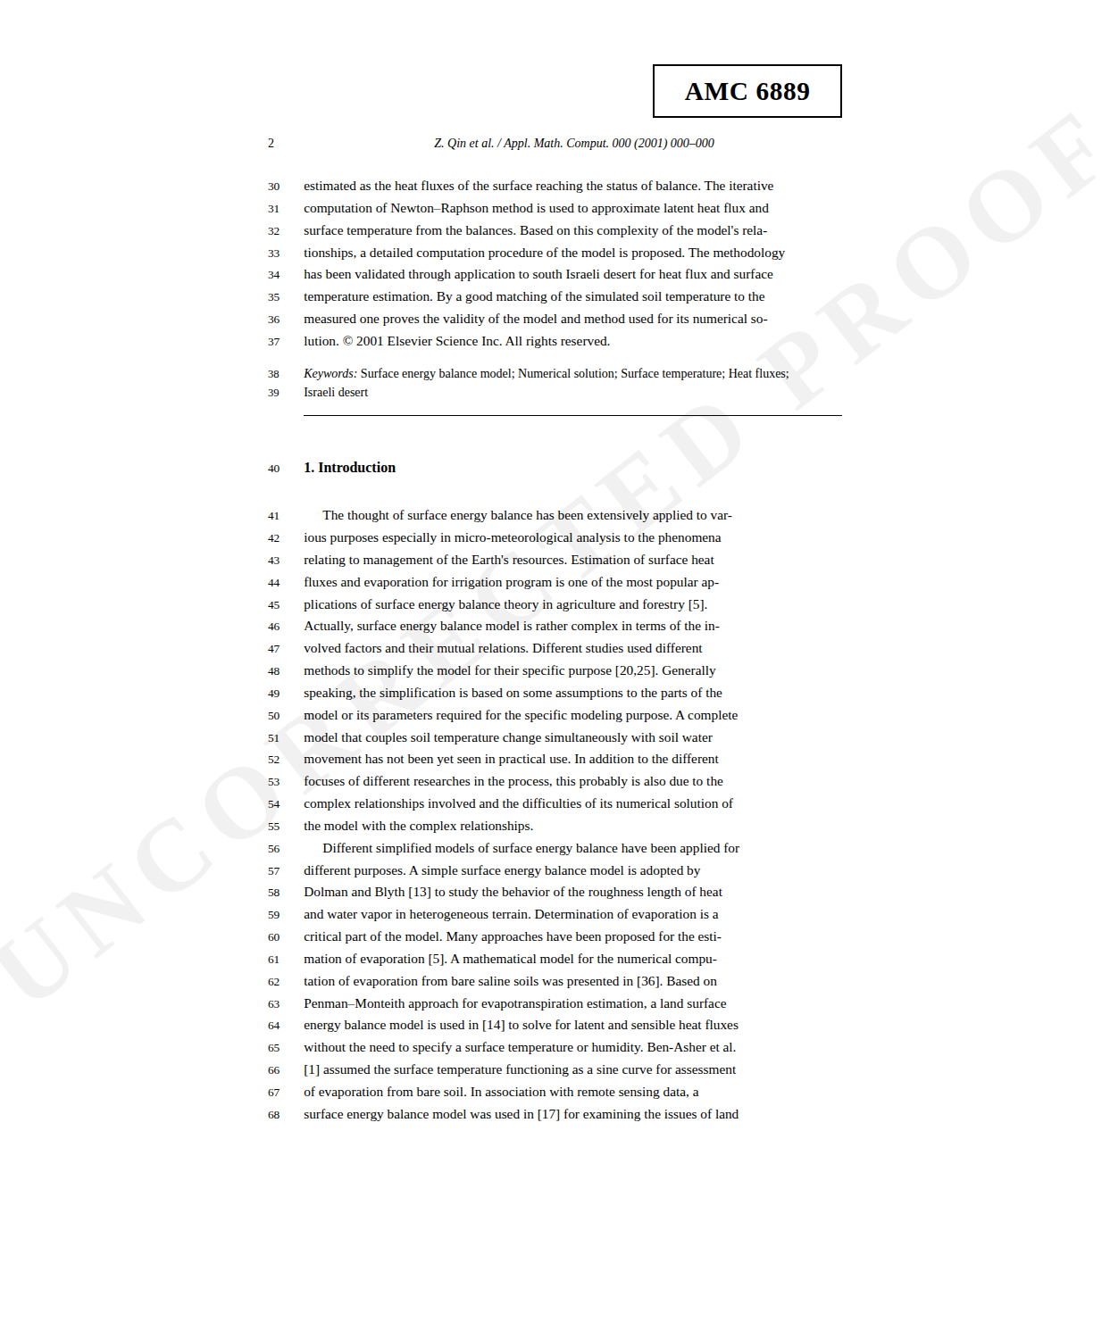UNCORRECTED PROOF
AMC 6889
2 Z. Qin et al. / Appl. Math. Comput. 000 (2001) 000–000
30 estimated as the heat fluxes of the surface reaching the status of balance. The iterative
31 computation of Newton–Raphson method is used to approximate latent heat flux and
32 surface temperature from the balances. Based on this complexity of the model's rela-
33 tionships, a detailed computation procedure of the model is proposed. The methodology
34 has been validated through application to south Israeli desert for heat flux and surface
35 temperature estimation. By a good matching of the simulated soil temperature to the
36 measured one proves the validity of the model and method used for its numerical so-
37 lution. © 2001 Elsevier Science Inc. All rights reserved.
38 Keywords: Surface energy balance model; Numerical solution; Surface temperature; Heat fluxes;
39 Israeli desert
401. Introduction
41 The thought of surface energy balance has been extensively applied to var-
42 ious purposes especially in micro-meteorological analysis to the phenomena
43 relating to management of the Earth's resources. Estimation of surface heat
44 fluxes and evaporation for irrigation program is one of the most popular ap-
45 plications of surface energy balance theory in agriculture and forestry [5].
46 Actually, surface energy balance model is rather complex in terms of the in-
47 volved factors and their mutual relations. Different studies used different
48 methods to simplify the model for their specific purpose [20,25]. Generally
49 speaking, the simplification is based on some assumptions to the parts of the
50 model or its parameters required for the specific modeling purpose. A complete
51 model that couples soil temperature change simultaneously with soil water
52 movement has not been yet seen in practical use. In addition to the different
53 focuses of different researches in the process, this probably is also due to the
54 complex relationships involved and the difficulties of its numerical solution of
55 the model with the complex relationships.
56 Different simplified models of surface energy balance have been applied for
57 different purposes. A simple surface energy balance model is adopted by
58 Dolman and Blyth [13] to study the behavior of the roughness length of heat
59 and water vapor in heterogeneous terrain. Determination of evaporation is a
60 critical part of the model. Many approaches have been proposed for the esti-
61 mation of evaporation [5]. A mathematical model for the numerical compu-
62 tation of evaporation from bare saline soils was presented in [36]. Based on
63 Penman–Monteith approach for evapotranspiration estimation, a land surface
64 energy balance model is used in [14] to solve for latent and sensible heat fluxes
65 without the need to specify a surface temperature or humidity. Ben-Asher et al.
66[1] assumed the surface temperature functioning as a sine curve for assessment
67 of evaporation from bare soil. In association with remote sensing data, a
68 surface energy balance model was used in [17] for examining the issues of land